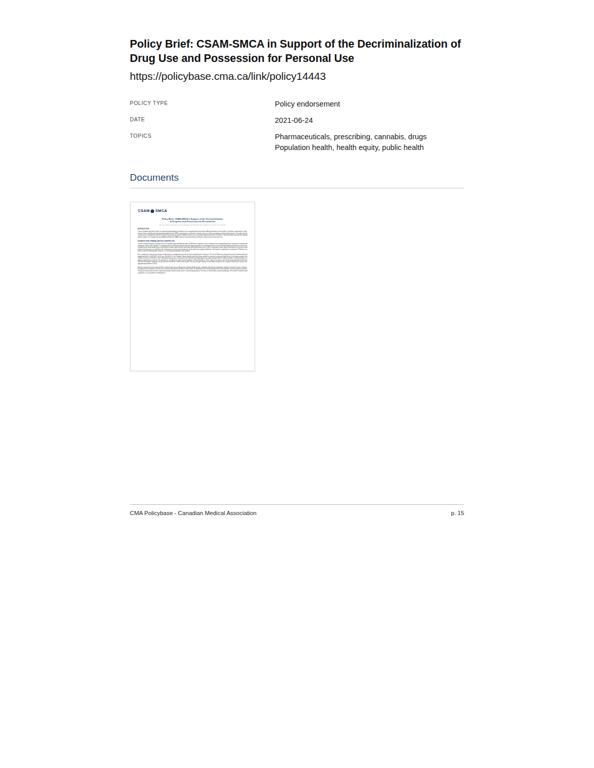Policy Brief: CSAM-SMCA in Support of the Decriminalization of Drug Use and Possession for Personal Use
https://policybase.cma.ca/link/policy14443
| POLICY TYPE | Policy endorsement |
| DATE | 2021-06-24 |
| TOPICS | Pharmaceuticals, prescribing, cannabis, drugs Population health, health equity, public health |
Documents
CSAM SMCA
Policy Brief: CSAM-SMCA in Support of the Decriminalization
of Drug Use and Possession for Personal Use
Philip Leger, MScOt, Angus Hamilton, MLS, LLB, Susan Daley, MD, David Marsh, MD, on behalf of the CSAM-SMCA Policy Committee
INTRODUCTION
Current Canadian drug policy reflects an antiquated understanding of substance use as originating from moral failure. Although Substance Use Disorder is now better understood as a multifactorial chronic remitting and relapsing disease defined in the DSM-5, existing policies continue to criminalize drug use, further exacerbating existing health inequities. This policy brief will summarize the resulting harms from the criminalization of drug use and the available evidence of an increasingly supported alternative referred to as decriminalization. Based on this growing body of evidence, the Canadian Society of Addiction Medicine (CSAM) endorses the decriminalization of drug use and possession for personal use.
EVIDENCE THAT CRIMINALIZATION IS INEFFECTIVE
Current Canadian drug policy originates with the Controlled Drugs and Substances Act of 1996 which categorizes various substances by corresponding punitive consequences implemented through the criminal justice system. It is noteworthy that this delineation between legal and illegal drugs does not correspond with their associated harms. A multicriteria decision analysis determined that the most harmful drug is alcohol (which remains legal) and that some drugs with minimal harms such as LSD or mushrooms remain illegal.1 Nevertheless, the policy's stated purpose of sentencing is to contribute to the "maintenance of a just, peaceful and safe society while encouraging rehabilitation, and treatment in appropriate circumstances".2 However, this policy is neither maintaining public safety nor is it encouraging rehabilitation and treatment.
First, consider the criminal justice system's ineffectiveness in mitigating the prevalence and associated harms of drug use. The rate of offences for drug possession has remained relatively steady from 2014 to 2019 (18.73 to 19.1 per 100,000).3 Yet the Canadian Tobacco Alcohol and Drug Survey reported an increase in past-year illegal drug use (excluding cannabis) from 678,000 in 2015 up to 997,000 in 2017.4 A majority of drug users in Vancouver have reported most illegal drugs were readily available within 10 minutes, despite a renewed emphasis on drug law enforcement at that time. The opioid crisis—first declared a public health emergency in British Columbia in 2016—continues to worsen, with 14,700 opioid-related deaths between 2016 and 2019 despite significant resource allocation toward the criminal justice system. The costs of illegal substances (excluding cannabis) on the Canadian criminal justice system were approximately $4 billion in 2014.6
Second, consider the harms associated with a criminal conviction according to the Canadian Bar Association: challenges with housing, employment, inability to volunteer or travel, and possible deportation for immigrants. Persons with a history of imprisonment are half as likely to obtain an appointment with a family physician than controls (despite a universal healthcare system). Prospective tenants have also been requested to provide criminal records, which is a discriminatory practice. For those on social welfare in prime working age, 15% cited the "need for record suspension" as a critical barrier to employment.7
CMA Policybase - Canadian Medical Association p. 15